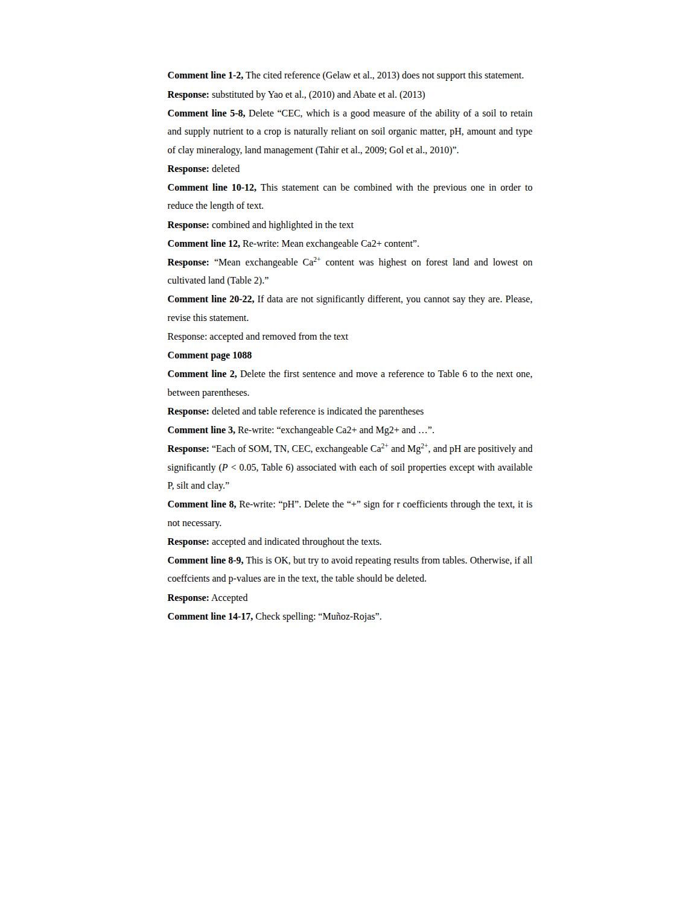Comment line 1-2, The cited reference (Gelaw et al., 2013) does not support this statement.
Response: substituted by Yao et al., (2010) and Abate et al. (2013)
Comment line 5-8, Delete “CEC, which is a good measure of the ability of a soil to retain and supply nutrient to a crop is naturally reliant on soil organic matter, pH, amount and type of clay mineralogy, land management (Tahir et al., 2009; Gol et al., 2010)”.
Response: deleted
Comment line 10-12, This statement can be combined with the previous one in order to reduce the length of text.
Response: combined and highlighted in the text
Comment line 12, Re-write: Mean exchangeable Ca2+ content”.
Response: “Mean exchangeable Ca2+ content was highest on forest land and lowest on cultivated land (Table 2).”
Comment line 20-22, If data are not significantly different, you cannot say they are. Please, revise this statement.
Response: accepted and removed from the text
Comment page 1088
Comment line 2, Delete the first sentence and move a reference to Table 6 to the next one, between parentheses.
Response: deleted and table reference is indicated the parentheses
Comment line 3, Re-write: “exchangeable Ca2+ and Mg2+ and …”.
Response: “Each of SOM, TN, CEC, exchangeable Ca2+ and Mg2+, and pH are positively and significantly (P < 0.05, Table 6) associated with each of soil properties except with available P, silt and clay.”
Comment line 8, Re-write: “pH”. Delete the “+” sign for r coefficients through the text, it is not necessary.
Response: accepted and indicated throughout the texts.
Comment line 8-9, This is OK, but try to avoid repeating results from tables. Otherwise, if all coeffcients and p-values are in the text, the table should be deleted.
Response: Accepted
Comment line 14-17, Check spelling: “Muñoz-Rojas”.